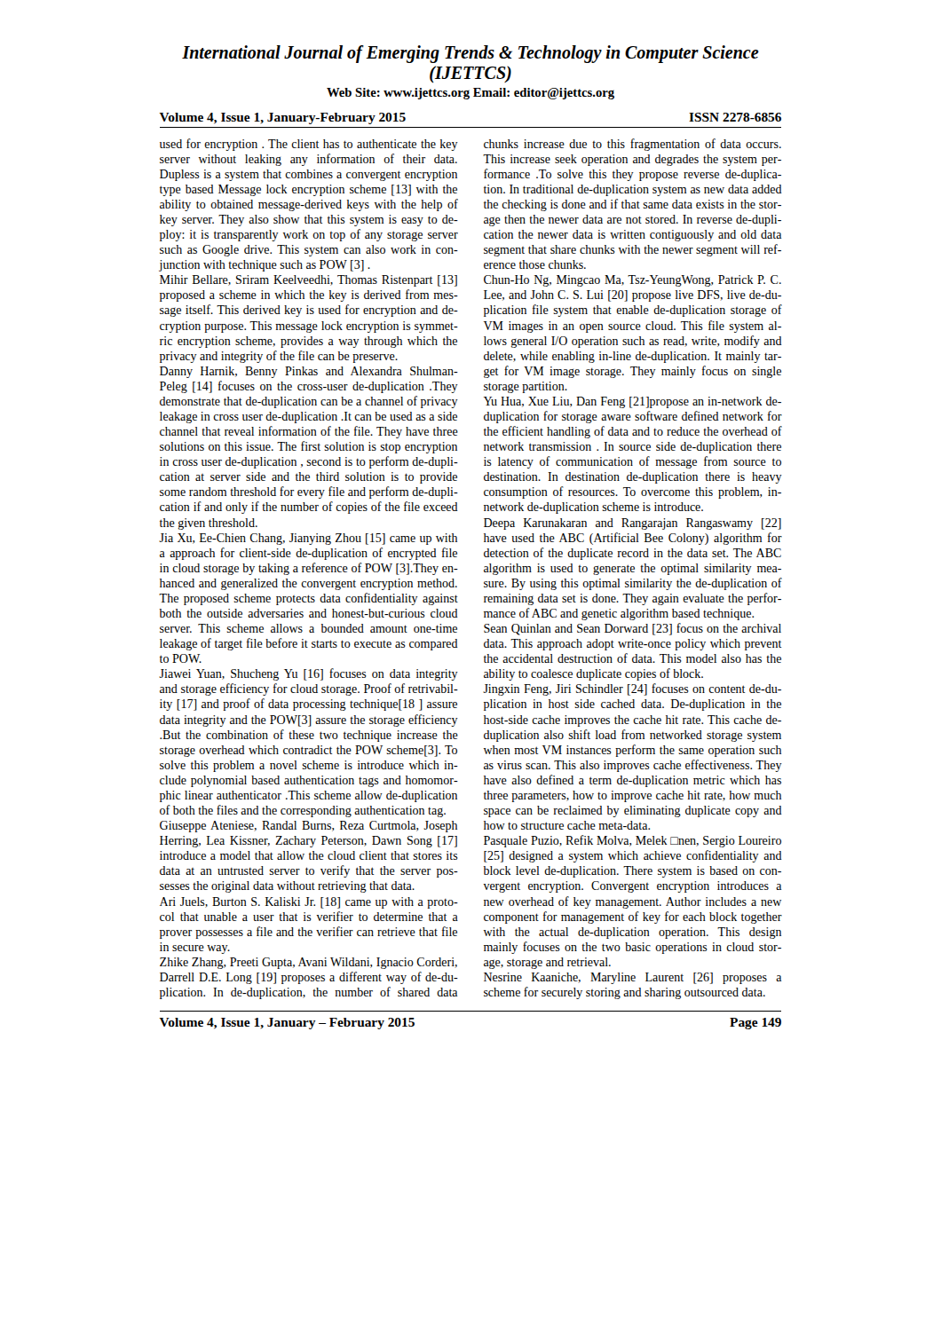International Journal of Emerging Trends & Technology in Computer Science (IJETTCS)
Web Site: www.ijettcs.org Email: editor@ijettcs.org
Volume 4, Issue 1, January-February 2015 ISSN 2278-6856
used for encryption . The client has to authenticate the key server without leaking any information of their data. Dupless is a system that combines a convergent encryption type based Message lock encryption scheme [13] with the ability to obtained message-derived keys with the help of key server. They also show that this system is easy to deploy: it is transparently work on top of any storage server such as Google drive. This system can also work in conjunction with technique such as POW [3] .
Mihir Bellare, Sriram Keelveedhi, Thomas Ristenpart [13] proposed a scheme in which the key is derived from message itself. This derived key is used for encryption and decryption purpose. This message lock encryption is symmetric encryption scheme, provides a way through which the privacy and integrity of the file can be preserve.
Danny Harnik, Benny Pinkas and Alexandra Shulman-Peleg [14] focuses on the cross-user de-duplication .They demonstrate that de-duplication can be a channel of privacy leakage in cross user de-duplication .It can be used as a side channel that reveal information of the file. They have three solutions on this issue. The first solution is stop encryption in cross user de-duplication , second is to perform de-duplication at server side and the third solution is to provide some random threshold for every file and perform de-duplication if and only if the number of copies of the file exceed the given threshold.
Jia Xu, Ee-Chien Chang, Jianying Zhou [15] came up with a approach for client-side de-duplication of encrypted file in cloud storage by taking a reference of POW [3].They enhanced and generalized the convergent encryption method. The proposed scheme protects data confidentiality against both the outside adversaries and honest-but-curious cloud server. This scheme allows a bounded amount one-time leakage of target file before it starts to execute as compared to POW.
Jiawei Yuan, Shucheng Yu [16] focuses on data integrity and storage efficiency for cloud storage. Proof of retrivability [17] and proof of data processing technique[18 ] assure data integrity and the POW[3] assure the storage efficiency .But the combination of these two technique increase the storage overhead which contradict the POW scheme[3]. To solve this problem a novel scheme is introduce which include polynomial based authentication tags and homomorphic linear authenticator .This scheme allow de-duplication of both the files and the corresponding authentication tag.
Giuseppe Ateniese, Randal Burns, Reza Curtmola, Joseph Herring, Lea Kissner, Zachary Peterson, Dawn Song [17] introduce a model that allow the cloud client that stores its data at an untrusted server to verify that the server possesses the original data without retrieving that data.
Ari Juels, Burton S. Kaliski Jr. [18] came up with a protocol that unable a user that is verifier to determine that a prover possesses a file and the verifier can retrieve that file in secure way.
Zhike Zhang, Preeti Gupta, Avani Wildani, Ignacio Corderi, Darrell D.E. Long [19] proposes a different way of de-duplication. In de-duplication, the number of shared data chunks increase due to this fragmentation of data occurs. This increase seek operation and degrades the system performance .To solve this they propose reverse de-duplication. In traditional de-duplication system as new data added the checking is done and if that same data exists in the storage then the newer data are not stored. In reverse de-duplication the newer data is written contiguously and old data segment that share chunks with the newer segment will reference those chunks.
Chun-Ho Ng, Mingcao Ma, Tsz-YeungWong, Patrick P. C. Lee, and John C. S. Lui [20] propose live DFS, live de-duplication file system that enable de-duplication storage of VM images in an open source cloud. This file system allows general I/O operation such as read, write, modify and delete, while enabling in-line de-duplication. It mainly target for VM image storage. They mainly focus on single storage partition.
Yu Hua, Xue Liu, Dan Feng [21]propose an in-network de-duplication for storage aware software defined network for the efficient handling of data and to reduce the overhead of network transmission . In source side de-duplication there is latency of communication of message from source to destination. In destination de-duplication there is heavy consumption of resources. To overcome this problem, in-network de-duplication scheme is introduce.
Deepa Karunakaran and Rangarajan Rangaswamy [22] have used the ABC (Artificial Bee Colony) algorithm for detection of the duplicate record in the data set. The ABC algorithm is used to generate the optimal similarity measure. By using this optimal similarity the de-duplication of remaining data set is done. They again evaluate the performance of ABC and genetic algorithm based technique.
Sean Quinlan and Sean Dorward [23] focus on the archival data. This approach adopt write-once policy which prevent the accidental destruction of data. This model also has the ability to coalesce duplicate copies of block.
Jingxin Feng, Jiri Schindler [24] focuses on content de-duplication in host side cached data. De-duplication in the host-side cache improves the cache hit rate. This cache de-duplication also shift load from networked storage system when most VM instances perform the same operation such as virus scan. This also improves cache effectiveness. They have also defined a term de-duplication metric which has three parameters, how to improve cache hit rate, how much space can be reclaimed by eliminating duplicate copy and how to structure cache meta-data.
Pasquale Puzio, Refik Molva, Melek □nen, Sergio Loureiro [25] designed a system which achieve confidentiality and block level de-duplication. There system is based on convergent encryption. Convergent encryption introduces a new overhead of key management. Author includes a new component for management of key for each block together with the actual de-duplication operation. This design mainly focuses on the two basic operations in cloud storage, storage and retrieval.
Nesrine Kaaniche, Maryline Laurent [26] proposes a scheme for securely storing and sharing outsourced data.
Volume 4, Issue 1, January – February 2015 Page 149